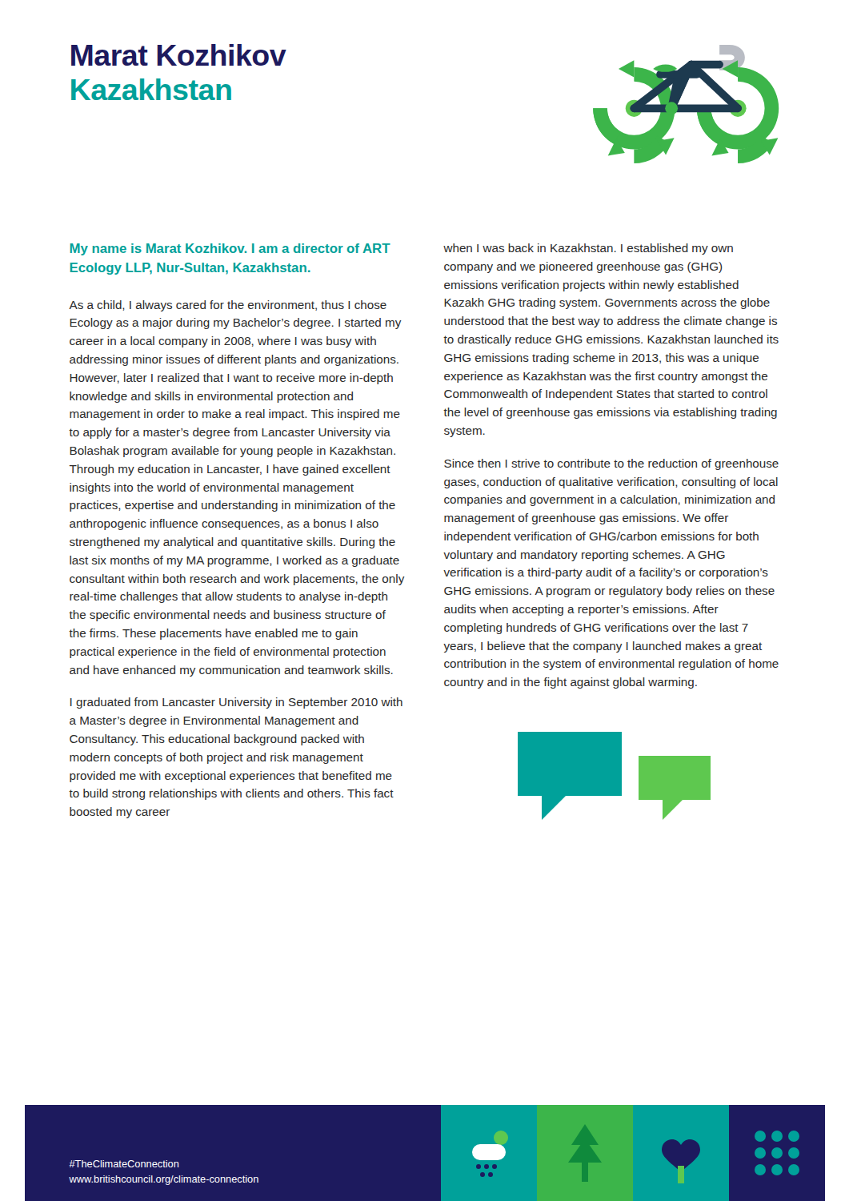Marat Kozhikov Kazakhstan
Bicycle with recycling arrows as wheels
My name is Marat Kozhikov. I am a director of ART Ecology LLP, Nur-Sultan, Kazakhstan.
As a child, I always cared for the environment, thus I chose Ecology as a major during my Bachelor’s degree. I started my career in a local company in 2008, where I was busy with addressing minor issues of different plants and organizations. However, later I realized that I want to receive more in-depth knowledge and skills in environmental protection and management in order to make a real impact. This inspired me to apply for a master’s degree from Lancaster University via Bolashak program available for young people in Kazakhstan. Through my education in Lancaster, I have gained excellent insights into the world of environmental management practices, expertise and understanding in minimization of the anthropogenic influence consequences, as a bonus I also strengthened my analytical and quantitative skills. During the last six months of my MA programme, I worked as a graduate consultant within both research and work placements, the only real-time challenges that allow students to analyse in-depth the specific environmental needs and business structure of the firms. These placements have enabled me to gain practical experience in the field of environmental protection and have enhanced my communication and teamwork skills.
I graduated from Lancaster University in September 2010 with a Master’s degree in Environmental Management and Consultancy. This educational background packed with modern concepts of both project and risk management provided me with exceptional experiences that benefited me to build strong relationships with clients and others. This fact boosted my career
when I was back in Kazakhstan. I established my own company and we pioneered greenhouse gas (GHG) emissions verification projects within newly established Kazakh GHG trading system. Governments across the globe understood that the best way to address the climate change is to drastically reduce GHG emissions. Kazakhstan launched its GHG emissions trading scheme in 2013, this was a unique experience as Kazakhstan was the first country amongst the Commonwealth of Independent States that started to control the level of greenhouse gas emissions via establishing trading system.
Since then I strive to contribute to the reduction of greenhouse gases, conduction of qualitative verification, consulting of local companies and government in a calculation, minimization and management of greenhouse gas emissions. We offer independent verification of GHG/carbon emissions for both voluntary and mandatory reporting schemes. A GHG verification is a third-party audit of a facility’s or corporation’s GHG emissions. A program or regulatory body relies on these audits when accepting a reporter’s emissions. After completing hundreds of GHG verifications over the last 7 years, I believe that the company I launched makes a great contribution in the system of environmental regulation of home country and in the fight against global warming.
#TheClimateConnection
www.britishcouncil.org/climate-connection